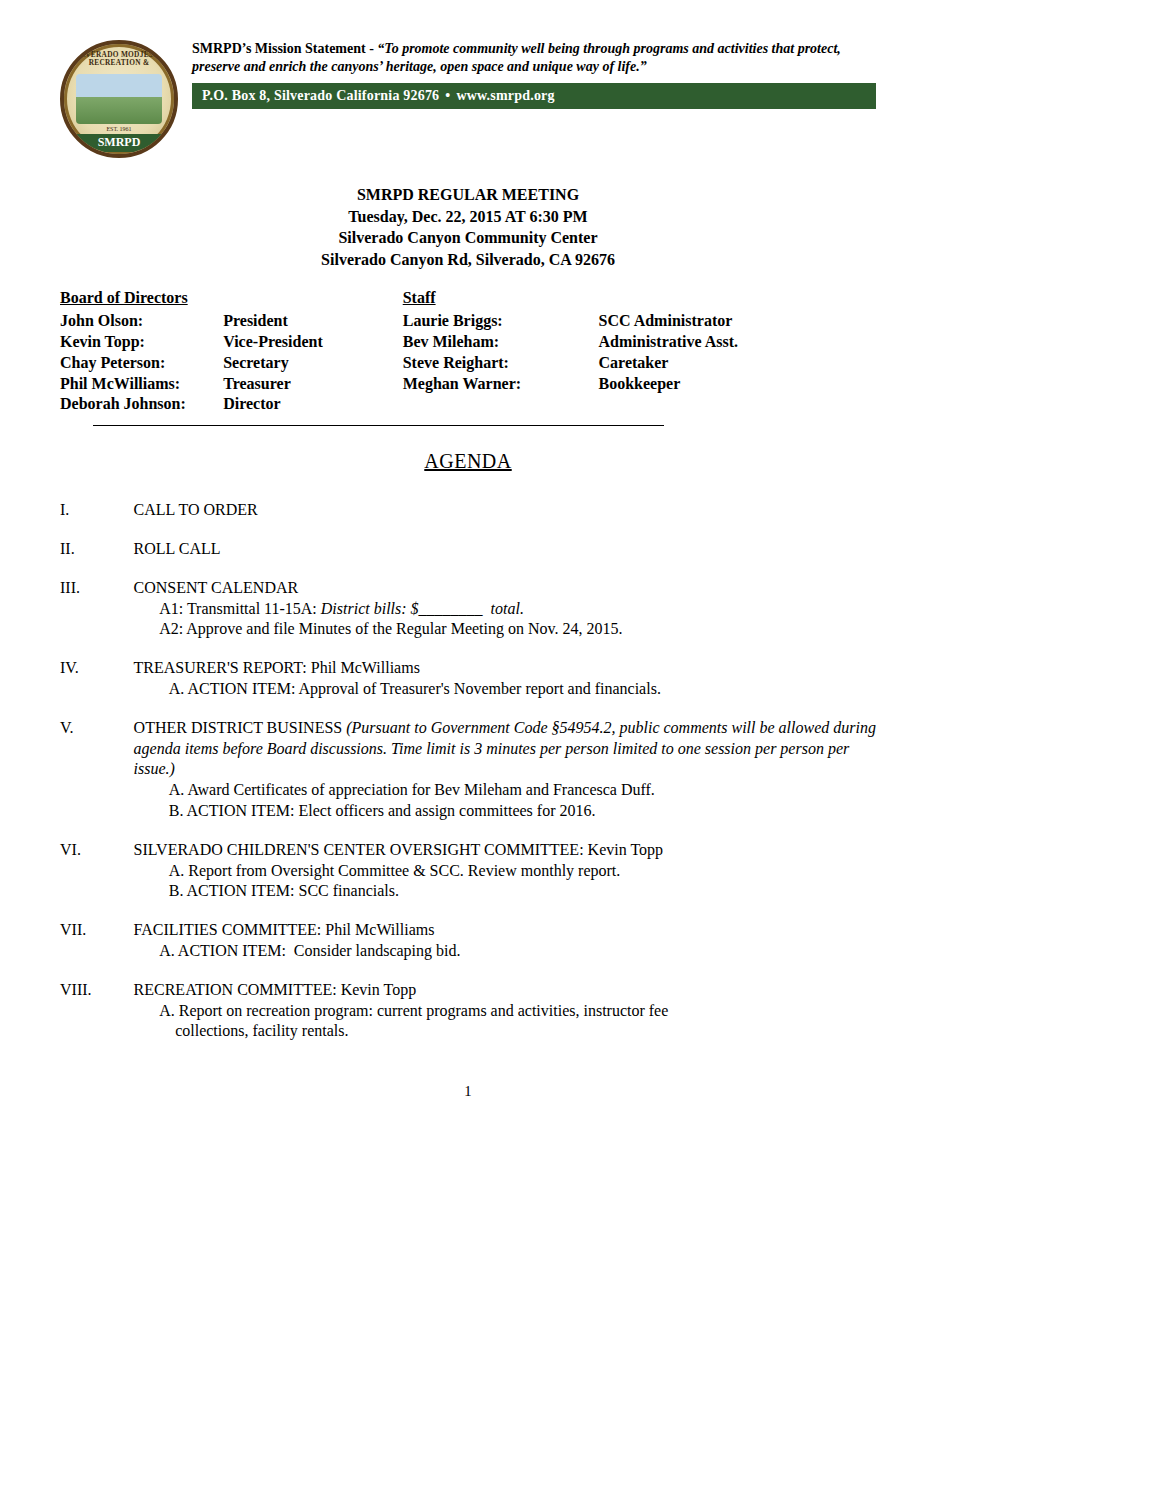SILVERADO MODJESKA RECREATION &
EST. 1961
PARK DISTRICT
SMRPD
SMRPD’s Mission Statement - “To promote community well being through programs and activities that protect, preserve and enrich the canyons’ heritage, open space and unique way of life.”
P.O. Box 8, Silverado California 92676•www.smrpd.org
SMRPD REGULAR MEETING
Tuesday, Dec. 22, 2015 AT 6:30 PM
Silverado Canyon Community Center
Silverado Canyon Rd, Silverado, CA 92676
| Board of Directors | Staff |
| --- | --- |
| John Olson: | President | Laurie Briggs: | SCC Administrator |
| Kevin Topp: | Vice-President | Bev Mileham: | Administrative Asst. |
| Chay Peterson: | Secretary | Steve Reighart: | Caretaker |
| Phil McWilliams: | Treasurer | Meghan Warner: | Bookkeeper |
| Deborah Johnson: | Director | | |
AGENDA
I.
CALL TO ORDER
II.
ROLL CALL
III.
CONSENT CALENDAR
A1: Transmittal 11-15A: District bills: $________ total.
A2: Approve and file Minutes of the Regular Meeting on Nov. 24, 2015.
IV.
TREASURER'S REPORT: Phil McWilliams
A. ACTION ITEM: Approval of Treasurer's November report and financials.
V.
OTHER DISTRICT BUSINESS (Pursuant to Government Code §54954.2, public comments will be allowed during agenda items before Board discussions. Time limit is 3 minutes per person limited to one session per person per issue.)
A. Award Certificates of appreciation for Bev Mileham and Francesca Duff.
B. ACTION ITEM: Elect officers and assign committees for 2016.
VI.
SILVERADO CHILDREN'S CENTER OVERSIGHT COMMITTEE: Kevin Topp
A. Report from Oversight Committee & SCC. Review monthly report.
B. ACTION ITEM: SCC financials.
VII.
FACILITIES COMMITTEE: Phil McWilliams
A. ACTION ITEM: Consider landscaping bid.
VIII.
RECREATION COMMITTEE: Kevin Topp
A. Report on recreation program: current programs and activities, instructor fee
collections, facility rentals.
1